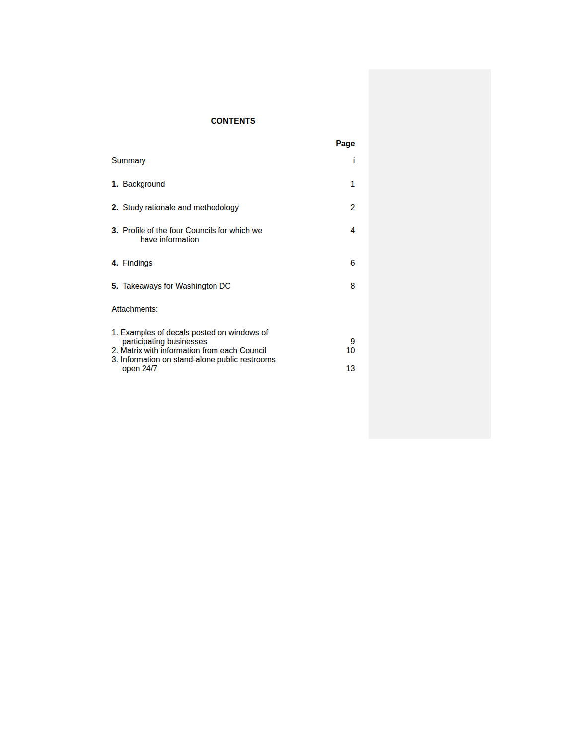CONTENTS
| | Page |
| Summary | i |
| 1. Background | 1 |
| 2. Study rationale and methodology | 2 |
| 3. Profile of the four Councils for which we have information | 4 |
| 4. Findings | 6 |
| 5. Takeaways for Washington DC | 8 |
| Attachments: | |
| 1. Examples of decals posted on windows of participating businesses | 9 |
| 2. Matrix with information from each Council | 10 |
| 3. Information on stand-alone public restrooms open 24/7 | 13 |